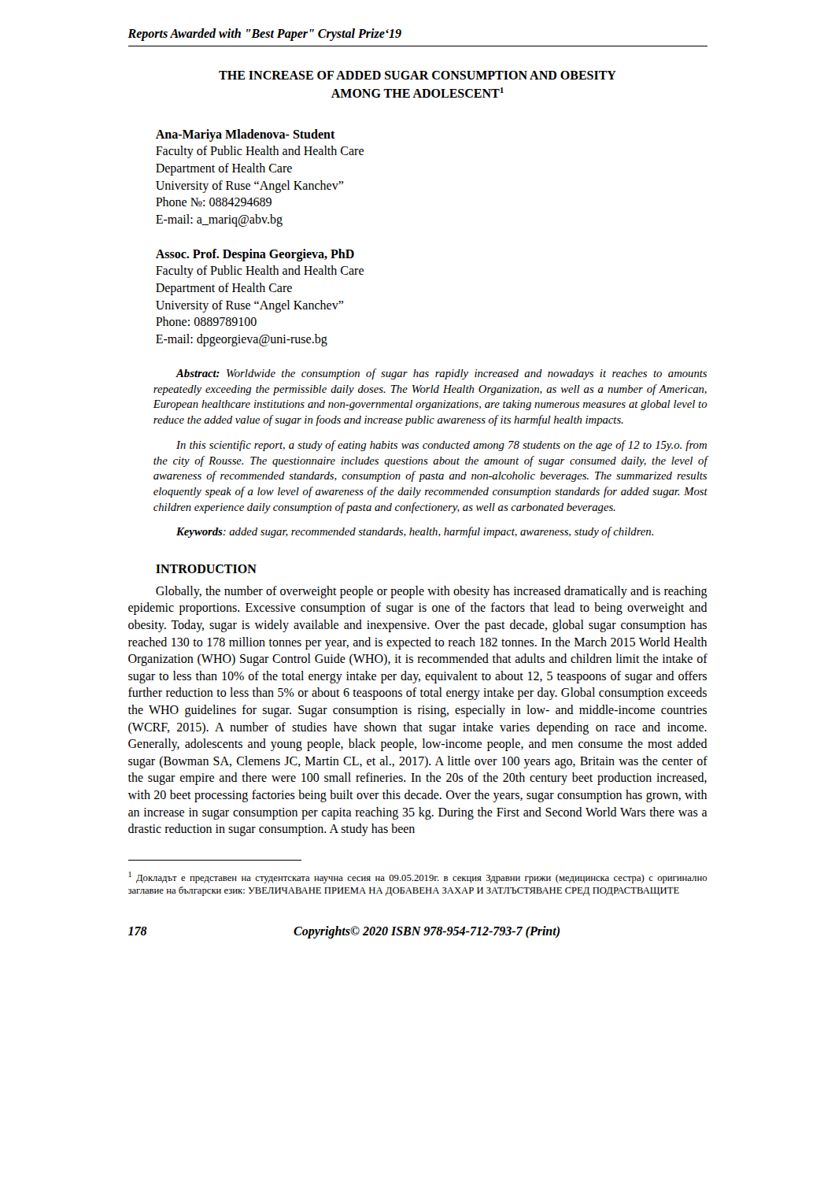Reports Awarded with "Best Paper" Crystal Prize‘19
The Increase of Added Sugar Consumption and Obesity
Among the Adolescent1
Ana-Mariya Mladenova- Student
Faculty of Public Health and Health Care
Department of Health Care
University of Ruse “Angel Kanchev”
Phone №: 0884294689
E-mail: a_mariq@abv.bg
Assoc. Prof. Despina Georgieva, PhD
Faculty of Public Health and Health Care
Department of Health Care
University of Ruse “Angel Kanchev”
Phone: 0889789100
E-mail: dpgeorgieva@uni-ruse.bg
Abstract: Worldwide the consumption of sugar has rapidly increased and nowadays it reaches to amounts repeatedly exceeding the permissible daily doses. The World Health Organization, as well as a number of American, European healthcare institutions and non-governmental organizations, are taking numerous measures at global level to reduce the added value of sugar in foods and increase public awareness of its harmful health impacts.
In this scientific report, a study of eating habits was conducted among 78 students on the age of 12 to 15y.o. from the city of Rousse. The questionnaire includes questions about the amount of sugar consumed daily, the level of awareness of recommended standards, consumption of pasta and non-alcoholic beverages. The summarized results eloquently speak of a low level of awareness of the daily recommended consumption standards for added sugar. Most children experience daily consumption of pasta and confectionery, as well as carbonated beverages.
Keywords: added sugar, recommended standards, health, harmful impact, awareness, study of children.
Introduction
Globally, the number of overweight people or people with obesity has increased dramatically and is reaching epidemic proportions. Excessive consumption of sugar is one of the factors that lead to being overweight and obesity. Today, sugar is widely available and inexpensive. Over the past decade, global sugar consumption has reached 130 to 178 million tonnes per year, and is expected to reach 182 tonnes. In the March 2015 World Health Organization (WHO) Sugar Control Guide (WHO), it is recommended that adults and children limit the intake of sugar to less than 10% of the total energy intake per day, equivalent to about 12, 5 teaspoons of sugar and offers further reduction to less than 5% or about 6 teaspoons of total energy intake per day. Global consumption exceeds the WHO guidelines for sugar. Sugar consumption is rising, especially in low- and middle-income countries (WCRF, 2015). A number of studies have shown that sugar intake varies depending on race and income. Generally, adolescents and young people, black people, low-income people, and men consume the most added sugar (Bowman SA, Clemens JC, Martin CL, et al., 2017). A little over 100 years ago, Britain was the center of the sugar empire and there were 100 small refineries. In the 20s of the 20th century beet production increased, with 20 beet processing factories being built over this decade. Over the years, sugar consumption has grown, with an increase in sugar consumption per capita reaching 35 kg. During the First and Second World Wars there was a drastic reduction in sugar consumption. A study has been
1 Докладът е представен на студентската научна сесия на 09.05.2019г. в секция Здравни грижи (медицинска сестра) с оригинално заглавие на български език: УВЕЛИЧАВАНЕ ПРИЕМА НА ДОБАВЕНА ЗАХАР И ЗАТЛЪСТЯВАНЕ СРЕД ПОДРАСТВАЩИТЕ
178 Copyrights© 2020 ISBN 978-954-712-793-7 (Print)